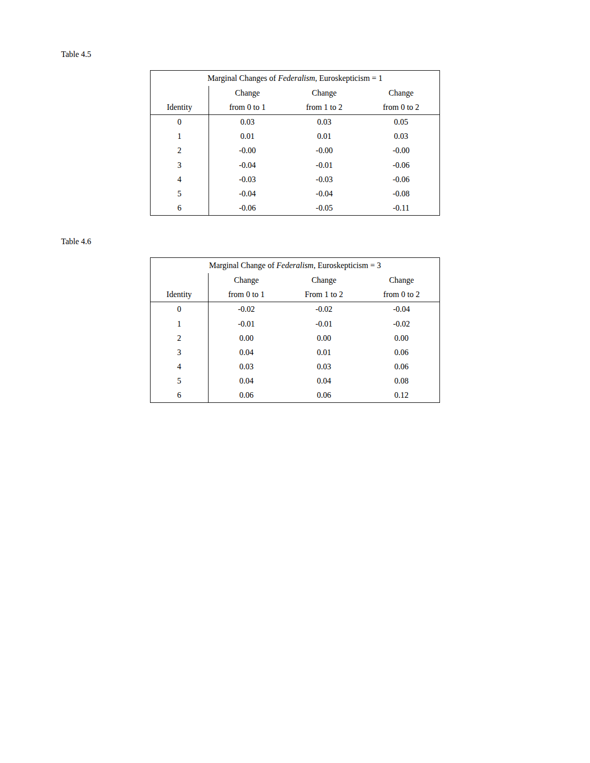Table 4.5
Marginal Changes of Federalism , Euroskepticism = 1
| | Change | Change | Change |
| --- | --- | --- | --- |
| Identity | from 0 to 1 | from 1 to 2 | from 0 to 2 |
| 0 | 0.03 | 0.03 | 0.05 |
| 1 | 0.01 | 0.01 | 0.03 |
| 2 | -0.00 | -0.00 | -0.00 |
| 3 | -0.04 | -0.01 | -0.06 |
| 4 | -0.03 | -0.03 | -0.06 |
| 5 | -0.04 | -0.04 | -0.08 |
| 6 | -0.06 | -0.05 | -0.11 |
Table 4.6
Marginal Change of Federalism , Euroskepticism = 3
| | Change | Change | Change |
| --- | --- | --- | --- |
| Identity | from 0 to 1 | From 1 to 2 | from 0 to 2 |
| 0 | -0.02 | -0.02 | -0.04 |
| 1 | -0.01 | -0.01 | -0.02 |
| 2 | 0.00 | 0.00 | 0.00 |
| 3 | 0.04 | 0.01 | 0.06 |
| 4 | 0.03 | 0.03 | 0.06 |
| 5 | 0.04 | 0.04 | 0.08 |
| 6 | 0.06 | 0.06 | 0.12 |